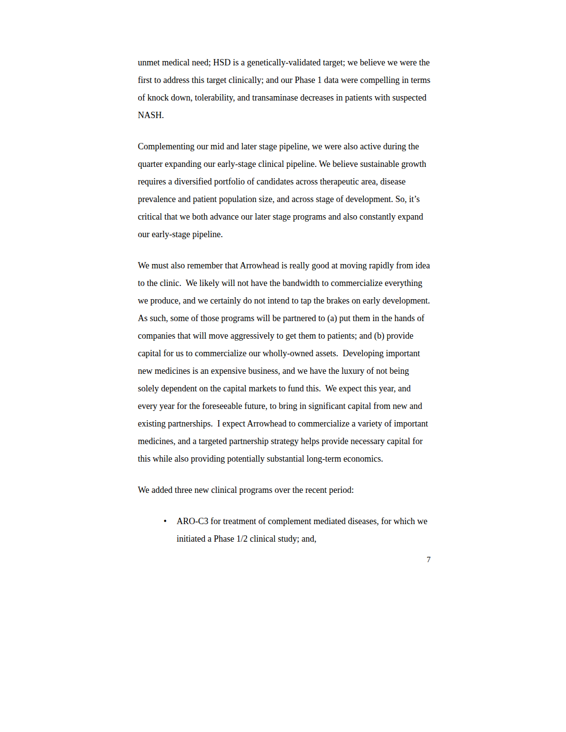unmet medical need; HSD is a genetically-validated target; we believe we were the first to address this target clinically; and our Phase 1 data were compelling in terms of knock down, tolerability, and transaminase decreases in patients with suspected NASH.
Complementing our mid and later stage pipeline, we were also active during the quarter expanding our early-stage clinical pipeline. We believe sustainable growth requires a diversified portfolio of candidates across therapeutic area, disease prevalence and patient population size, and across stage of development. So, it’s critical that we both advance our later stage programs and also constantly expand our early-stage pipeline.
We must also remember that Arrowhead is really good at moving rapidly from idea to the clinic. We likely will not have the bandwidth to commercialize everything we produce, and we certainly do not intend to tap the brakes on early development. As such, some of those programs will be partnered to (a) put them in the hands of companies that will move aggressively to get them to patients; and (b) provide capital for us to commercialize our wholly-owned assets. Developing important new medicines is an expensive business, and we have the luxury of not being solely dependent on the capital markets to fund this. We expect this year, and every year for the foreseeable future, to bring in significant capital from new and existing partnerships. I expect Arrowhead to commercialize a variety of important medicines, and a targeted partnership strategy helps provide necessary capital for this while also providing potentially substantial long-term economics.
We added three new clinical programs over the recent period:
ARO-C3 for treatment of complement mediated diseases, for which we initiated a Phase 1/2 clinical study; and,
7